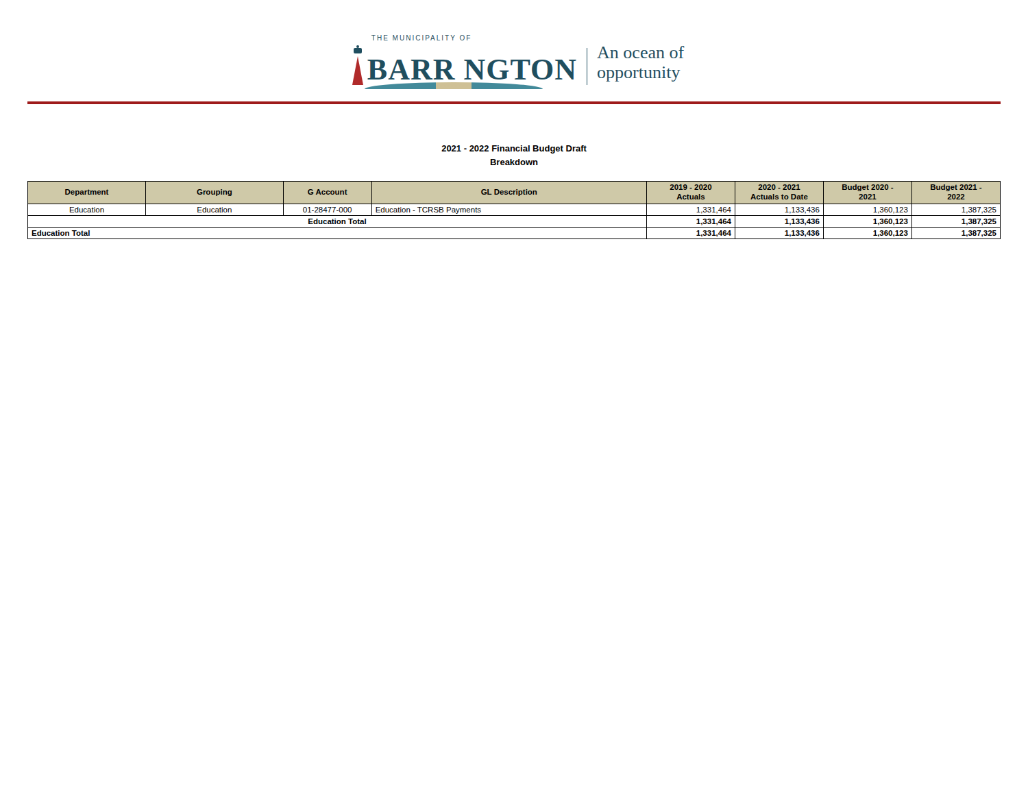The Municipality of
BARR NGTON An ocean of
opportunity
2021 - 2022 Financial Budget Draft
Breakdown
| Department | Grouping | G Account | GL Description | 2019 - 2020 Actuals | 2020 - 2021 Actuals to Date | Budget 2020 - 2021 | Budget 2021 - 2022 |
| --- | --- | --- | --- | --- | --- | --- | --- |
| Education | Education | 01-28477-000 | Education - TCRSB Payments | 1,331,464 | 1,133,436 | 1,360,123 | 1,387,325 |
| Education Total | 1,331,464 | 1,133,436 | 1,360,123 | 1,387,325 |
| Education Total | 1,331,464 | 1,133,436 | 1,360,123 | 1,387,325 |